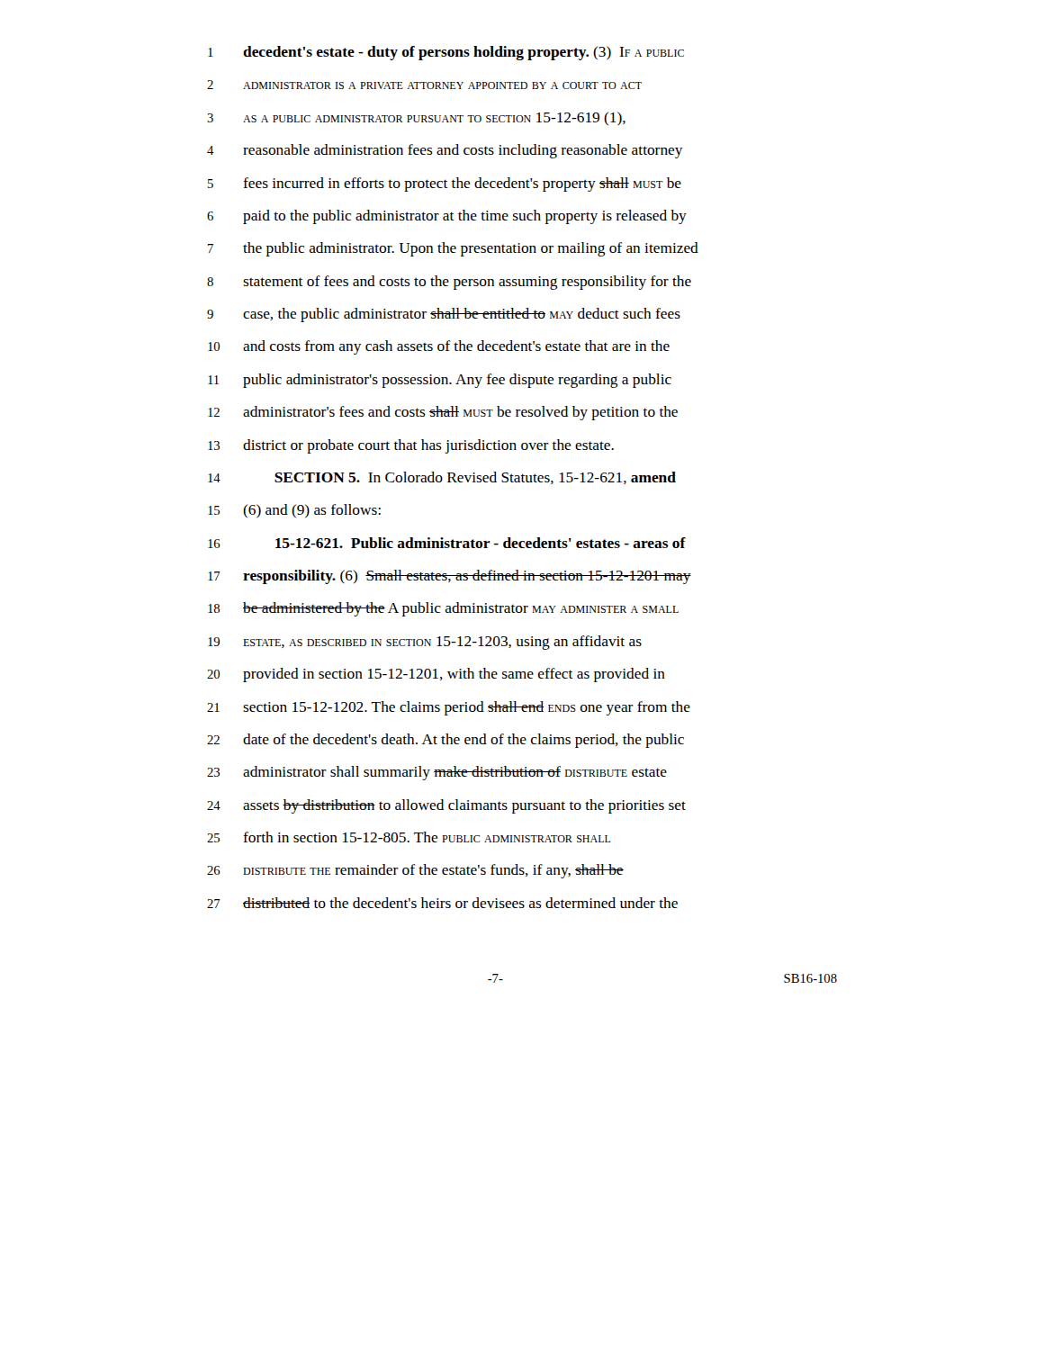1
decedent's estate - duty of persons holding property. (3) If a public
2
administrator is a private attorney appointed by a court to act
3
as a public administrator pursuant to section 15-12-619 (1),
4
reasonable administration fees and costs including reasonable attorney
5
fees incurred in efforts to protect the decedent's property shall must be
6
paid to the public administrator at the time such property is released by
7
the public administrator. Upon the presentation or mailing of an itemized
8
statement of fees and costs to the person assuming responsibility for the
9
case, the public administrator shall be entitled to may deduct such fees
10
and costs from any cash assets of the decedent's estate that are in the
11
public administrator's possession. Any fee dispute regarding a public
12
administrator's fees and costs shall must be resolved by petition to the
13
district or probate court that has jurisdiction over the estate.
14
SECTION 5. In Colorado Revised Statutes, 15-12-621, amend
15
(6) and (9) as follows:
16
15-12-621. Public administrator - decedents' estates - areas of
17
responsibility. (6) Small estates, as defined in section 15-12-1201 may
18
be administered by the A public administrator may administer a small
19
estate, as described in section 15-12-1203, using an affidavit as
20
provided in section 15-12-1201, with the same effect as provided in
21
section 15-12-1202. The claims period shall end ends one year from the
22
date of the decedent's death. At the end of the claims period, the public
23
administrator shall summarily make distribution of distribute estate
24
assets by distribution to allowed claimants pursuant to the priorities set
25
forth in section 15-12-805. The public administrator shall
26
distribute the remainder of the estate's funds, if any, shall be
27
distributed to the decedent's heirs or devisees as determined under the
-7-
SB16-108